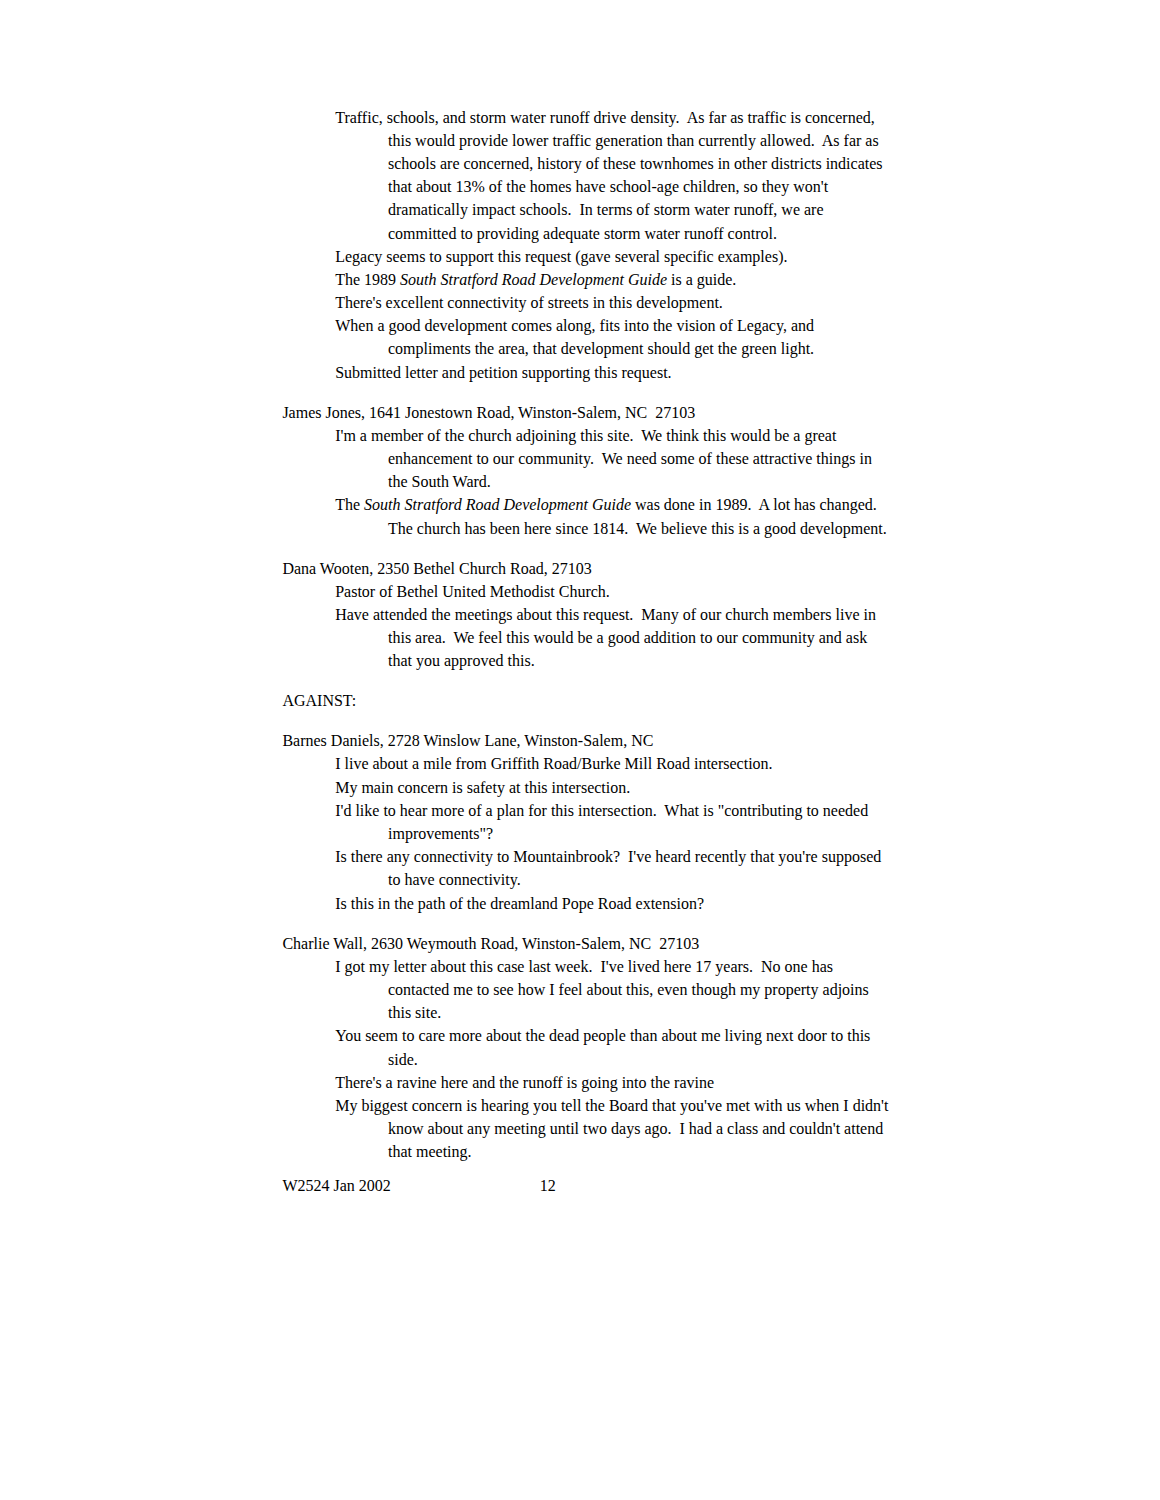Traffic, schools, and storm water runoff drive density. As far as traffic is concerned, this would provide lower traffic generation than currently allowed. As far as schools are concerned, history of these townhomes in other districts indicates that about 13% of the homes have school-age children, so they won't dramatically impact schools. In terms of storm water runoff, we are committed to providing adequate storm water runoff control.
Legacy seems to support this request (gave several specific examples).
The 1989 South Stratford Road Development Guide is a guide.
There's excellent connectivity of streets in this development.
When a good development comes along, fits into the vision of Legacy, and compliments the area, that development should get the green light.
Submitted letter and petition supporting this request.
James Jones, 1641 Jonestown Road, Winston-Salem, NC 27103
I'm a member of the church adjoining this site. We think this would be a great enhancement to our community. We need some of these attractive things in the South Ward.
The South Stratford Road Development Guide was done in 1989. A lot has changed. The church has been here since 1814. We believe this is a good development.
Dana Wooten, 2350 Bethel Church Road, 27103
Pastor of Bethel United Methodist Church.
Have attended the meetings about this request. Many of our church members live in this area. We feel this would be a good addition to our community and ask that you approved this.
AGAINST:
Barnes Daniels, 2728 Winslow Lane, Winston-Salem, NC
I live about a mile from Griffith Road/Burke Mill Road intersection.
My main concern is safety at this intersection.
I'd like to hear more of a plan for this intersection. What is "contributing to needed improvements"?
Is there any connectivity to Mountainbrook? I've heard recently that you're supposed to have connectivity.
Is this in the path of the dreamland Pope Road extension?
Charlie Wall, 2630 Weymouth Road, Winston-Salem, NC 27103
I got my letter about this case last week. I've lived here 17 years. No one has contacted me to see how I feel about this, even though my property adjoins this site.
You seem to care more about the dead people than about me living next door to this side.
There's a ravine here and the runoff is going into the ravine
My biggest concern is hearing you tell the Board that you've met with us when I didn't know about any meeting until two days ago. I had a class and couldn't attend that meeting.
W2524 Jan 2002 12